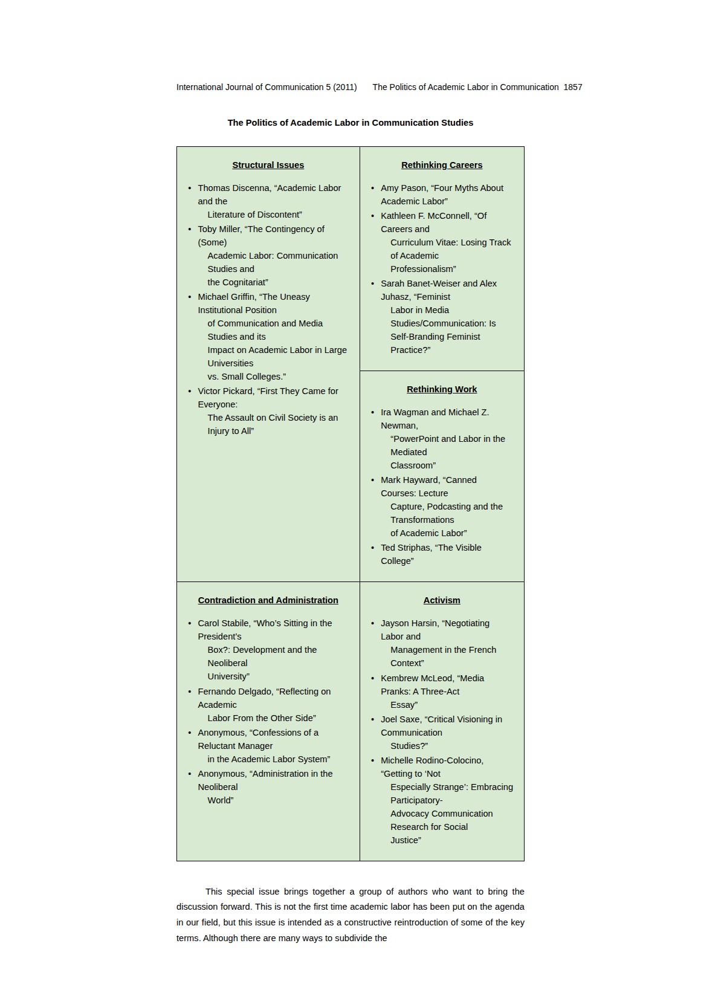International Journal of Communication 5 (2011) The Politics of Academic Labor in Communication 1857
The Politics of Academic Labor in Communication Studies
| Structural Issues Thomas Discenna, “Academic Labor and the Literature of Discontent” Toby Miller, “The Contingency of (Some) Academic Labor: Communication Studies and the Cognitariat” Michael Griffin, “The Uneasy Institutional Position of Communication and Media Studies and its Impact on Academic Labor in Large Universities vs. Small Colleges.” Victor Pickard, “First They Came for Everyone: The Assault on Civil Society is an Injury to All” | Rethinking Careers Amy Pason, “Four Myths About Academic Labor” Kathleen F. McConnell, “Of Careers and Curriculum Vitae: Losing Track of Academic Professionalism” Sarah Banet-Weiser and Alex Juhasz, “Feminist Labor in Media Studies/Communication: Is Self-Branding Feminist Practice?” Rethinking Work Ira Wagman and Michael Z. Newman, “PowerPoint and Labor in the Mediated Classroom” Mark Hayward, “Canned Courses: Lecture Capture, Podcasting and the Transformations of Academic Labor” Ted Striphas, “The Visible College” |
| Contradiction and Administration Carol Stabile, “Who’s Sitting in the President’s Box?: Development and the Neoliberal University” Fernando Delgado, “Reflecting on Academic Labor From the Other Side” Anonymous, “Confessions of a Reluctant Manager in the Academic Labor System” Anonymous, “Administration in the Neoliberal World” | Activism Jayson Harsin, “Negotiating Labor and Management in the French Context” Kembrew McLeod, “Media Pranks: A Three-Act Essay” Joel Saxe, “Critical Visioning in Communication Studies?” Michelle Rodino-Colocino, “Getting to ‘Not Especially Strange’: Embracing Participatory- Advocacy Communication Research for Social Justice” |
This special issue brings together a group of authors who want to bring the discussion forward. This is not the first time academic labor has been put on the agenda in our field, but this issue is intended as a constructive reintroduction of some of the key terms. Although there are many ways to subdivide the